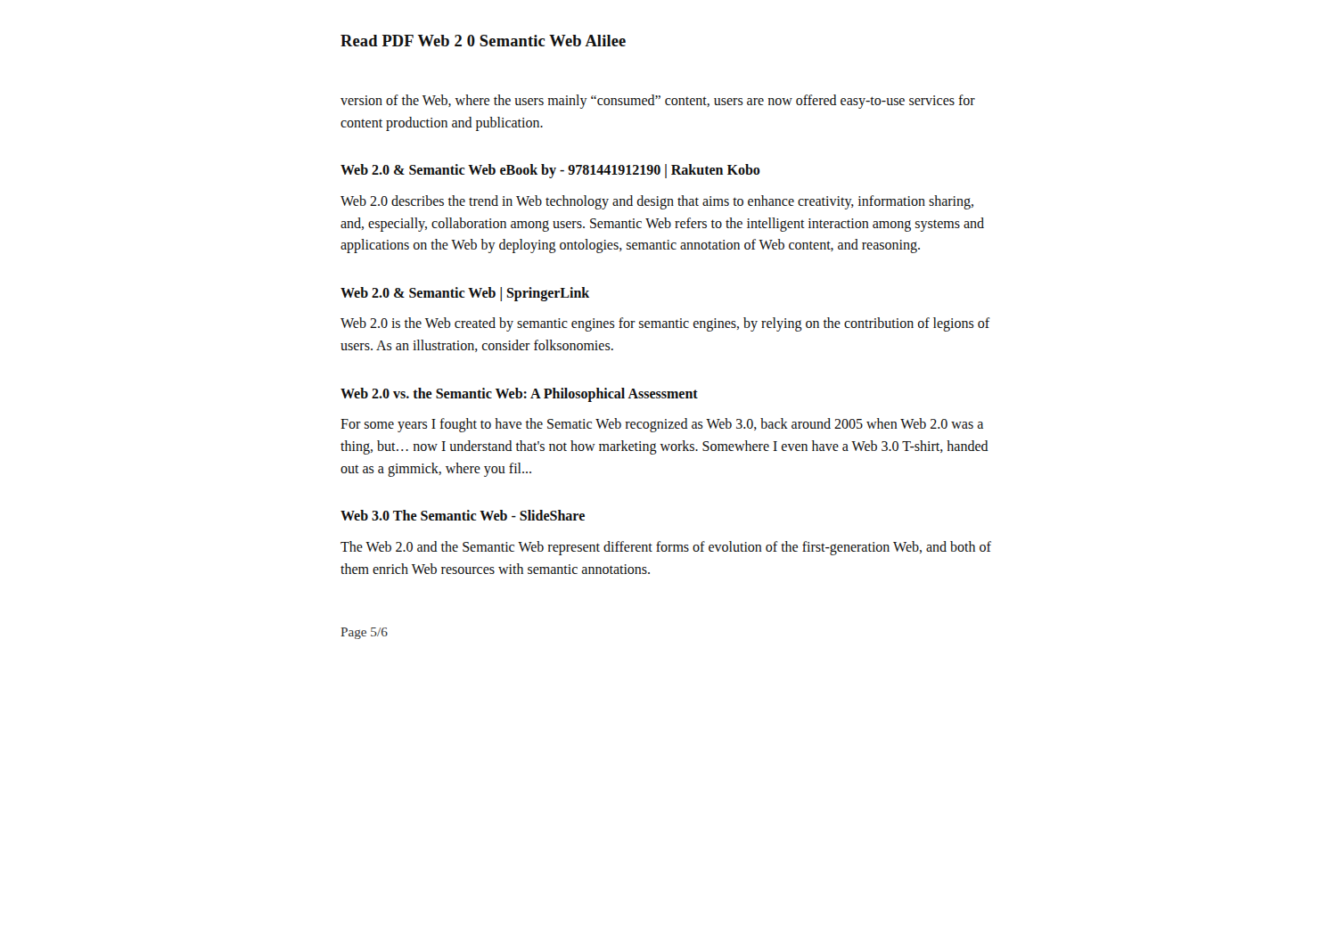Read PDF Web 2 0 Semantic Web Alilee
version of the Web, where the users mainly “consumed” content, users are now offered easy-to-use services for content production and publication.
Web 2.0 & Semantic Web eBook by - 9781441912190 | Rakuten Kobo
Web 2.0 describes the trend in Web technology and design that aims to enhance creativity, information sharing, and, especially, collaboration among users. Semantic Web refers to the intelligent interaction among systems and applications on the Web by deploying ontologies, semantic annotation of Web content, and reasoning.
Web 2.0 & Semantic Web | SpringerLink
Web 2.0 is the Web created by semantic engines for semantic engines, by relying on the contribution of legions of users. As an illustration, consider folksonomies.
Web 2.0 vs. the Semantic Web: A Philosophical Assessment
For some years I fought to have the Sematic Web recognized as Web 3.0, back around 2005 when Web 2.0 was a thing, but… now I understand that's not how marketing works. Somewhere I even have a Web 3.0 T-shirt, handed out as a gimmick, where you fil...
Web 3.0 The Semantic Web - SlideShare
The Web 2.0 and the Semantic Web represent different forms of evolution of the first-generation Web, and both of them enrich Web resources with semantic annotations.
Page 5/6